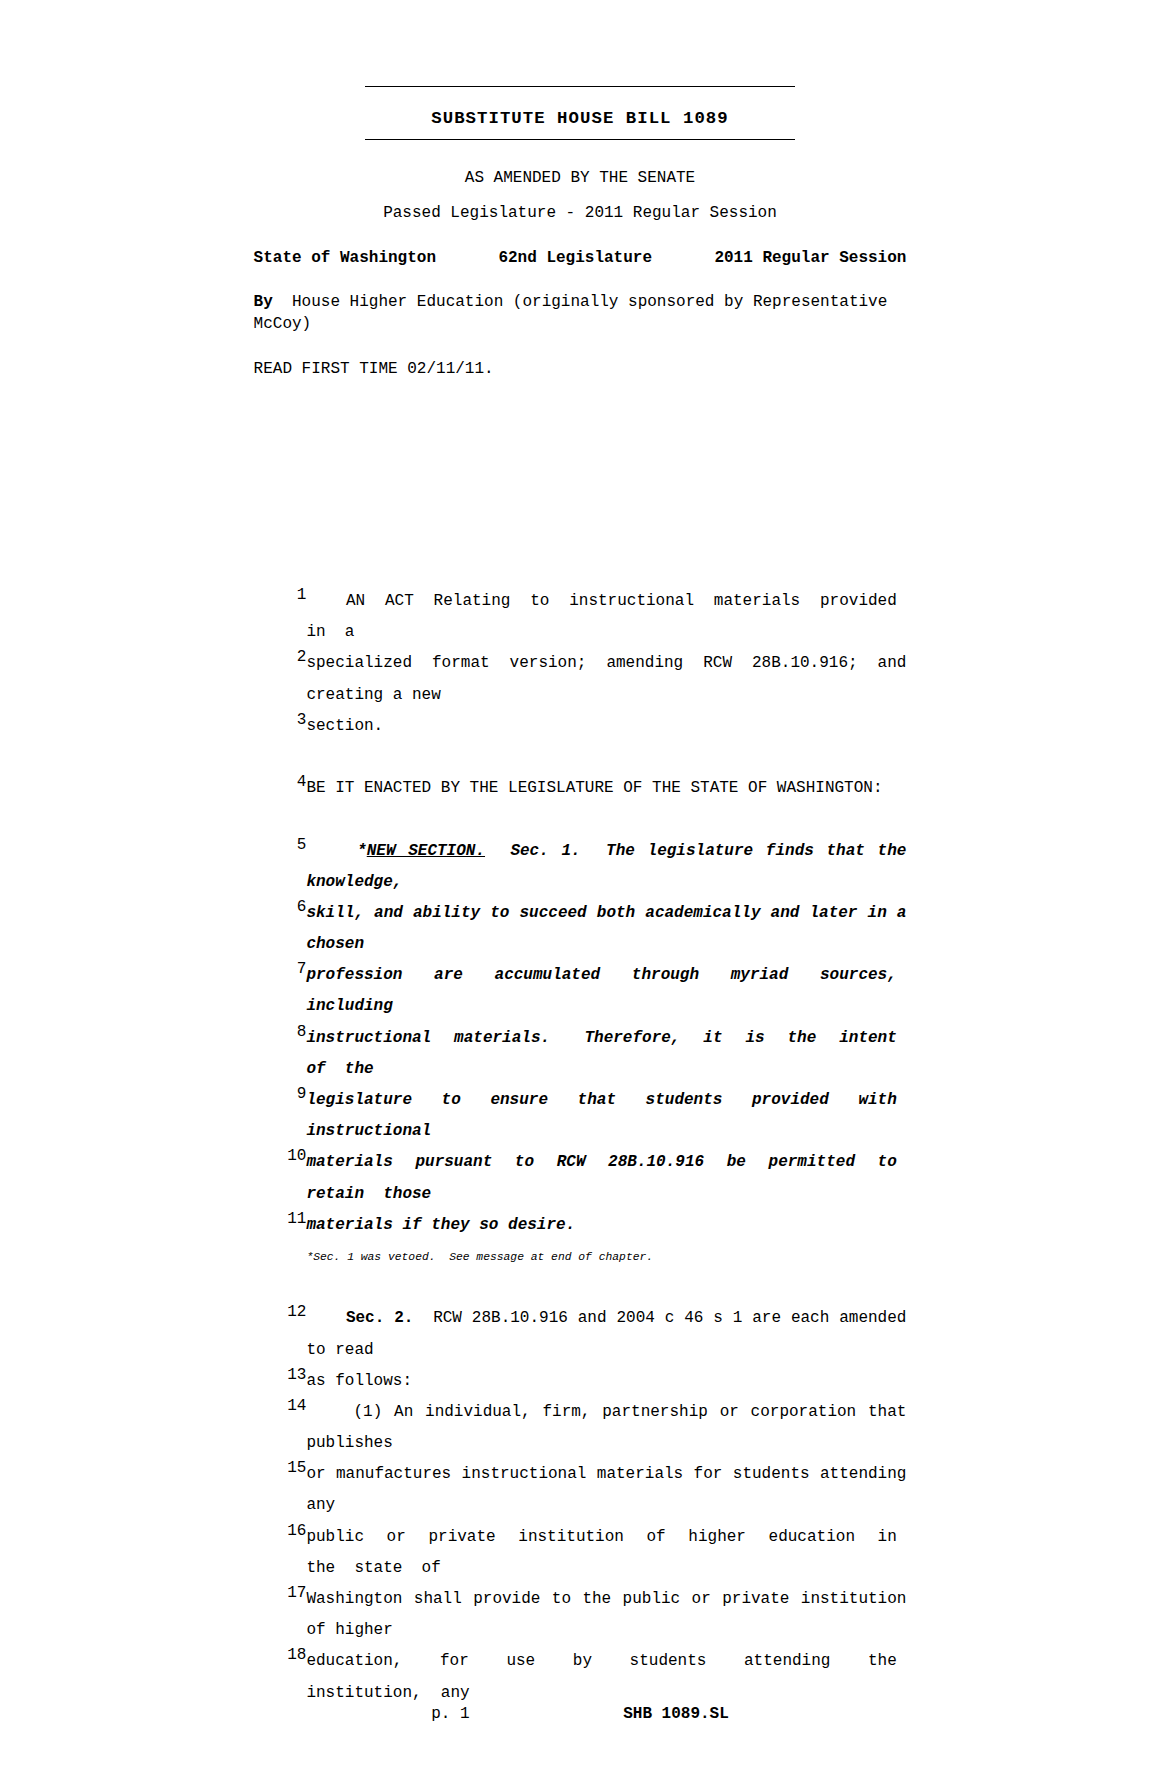SUBSTITUTE HOUSE BILL 1089
AS AMENDED BY THE SENATE
Passed Legislature - 2011 Regular Session
State of Washington 62nd Legislature 2011 Regular Session
By House Higher Education (originally sponsored by Representative McCoy)
READ FIRST TIME 02/11/11.
| 1 | AN ACT Relating to instructional materials provided in a |
| 2 | specialized format version; amending RCW 28B.10.916; and creating a new |
| 3 | section. |
| 4 | BE IT ENACTED BY THE LEGISLATURE OF THE STATE OF WASHINGTON: |
| 5 | * NEW SECTION. Sec. 1. The legislature finds that the knowledge, |
| 6 | skill, and ability to succeed both academically and later in a chosen |
| 7 | profession are accumulated through myriad sources, including |
| 8 | instructional materials. Therefore, it is the intent of the |
| 9 | legislature to ensure that students provided with instructional |
| 10 | materials pursuant to RCW 28B.10.916 be permitted to retain those |
| 11 | materials if they so desire. |
| | *Sec. 1 was vetoed. See message at end of chapter. |
| 12 | Sec. 2. RCW 28B.10.916 and 2004 c 46 s 1 are each amended to read |
| 13 | as follows: |
| 14 | (1) An individual, firm, partnership or corporation that publishes |
| 15 | or manufactures instructional materials for students attending any |
| 16 | public or private institution of higher education in the state of |
| 17 | Washington shall provide to the public or private institution of higher |
| 18 | education, for use by students attending the institution, any |
p. 1 SHB 1089.SL